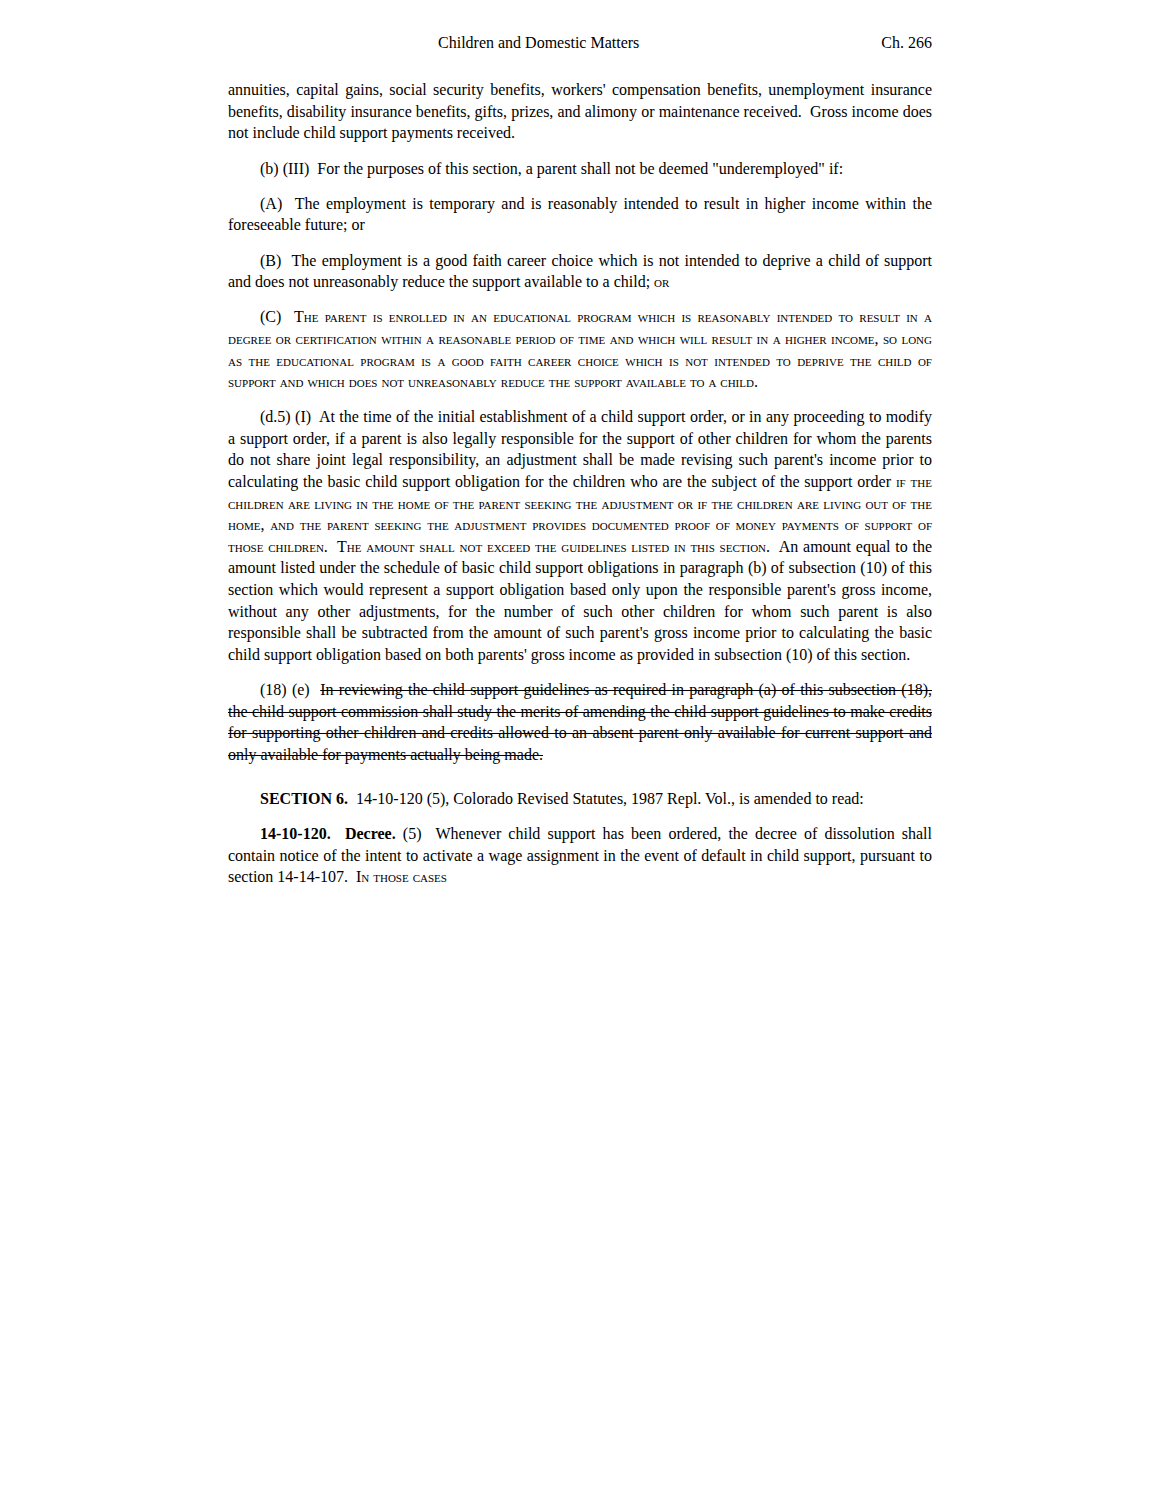Children and Domestic Matters
Ch. 266
annuities, capital gains, social security benefits, workers' compensation benefits, unemployment insurance benefits, disability insurance benefits, gifts, prizes, and alimony or maintenance received. Gross income does not include child support payments received.
(b) (III) For the purposes of this section, a parent shall not be deemed "underemployed" if:
(A) The employment is temporary and is reasonably intended to result in higher income within the foreseeable future; or
(B) The employment is a good faith career choice which is not intended to deprive a child of support and does not unreasonably reduce the support available to a child; or
(C) The parent is enrolled in an educational program which is reasonably intended to result in a degree or certification within a reasonable period of time and which will result in a higher income, so long as the educational program is a good faith career choice which is not intended to deprive the child of support and which does not unreasonably reduce the support available to a child.
(d.5) (I) At the time of the initial establishment of a child support order, or in any proceeding to modify a support order, if a parent is also legally responsible for the support of other children for whom the parents do not share joint legal responsibility, an adjustment shall be made revising such parent's income prior to calculating the basic child support obligation for the children who are the subject of the support order if the children are living in the home of the parent seeking the adjustment or if the children are living out of the home, and the parent seeking the adjustment provides documented proof of money payments of support of those children. The amount shall not exceed the guidelines listed in this section. An amount equal to the amount listed under the schedule of basic child support obligations in paragraph (b) of subsection (10) of this section which would represent a support obligation based only upon the responsible parent's gross income, without any other adjustments, for the number of such other children for whom such parent is also responsible shall be subtracted from the amount of such parent's gross income prior to calculating the basic child support obligation based on both parents' gross income as provided in subsection (10) of this section.
(18) (e) In reviewing the child support guidelines as required in paragraph (a) of this subsection (18), the child support commission shall study the merits of amending the child support guidelines to make credits for supporting other children and credits allowed to an absent parent only available for current support and only available for payments actually being made.
SECTION 6. 14-10-120 (5), Colorado Revised Statutes, 1987 Repl. Vol., is amended to read:
14-10-120. Decree. (5) Whenever child support has been ordered, the decree of dissolution shall contain notice of the intent to activate a wage assignment in the event of default in child support, pursuant to section 14-14-107. In those cases